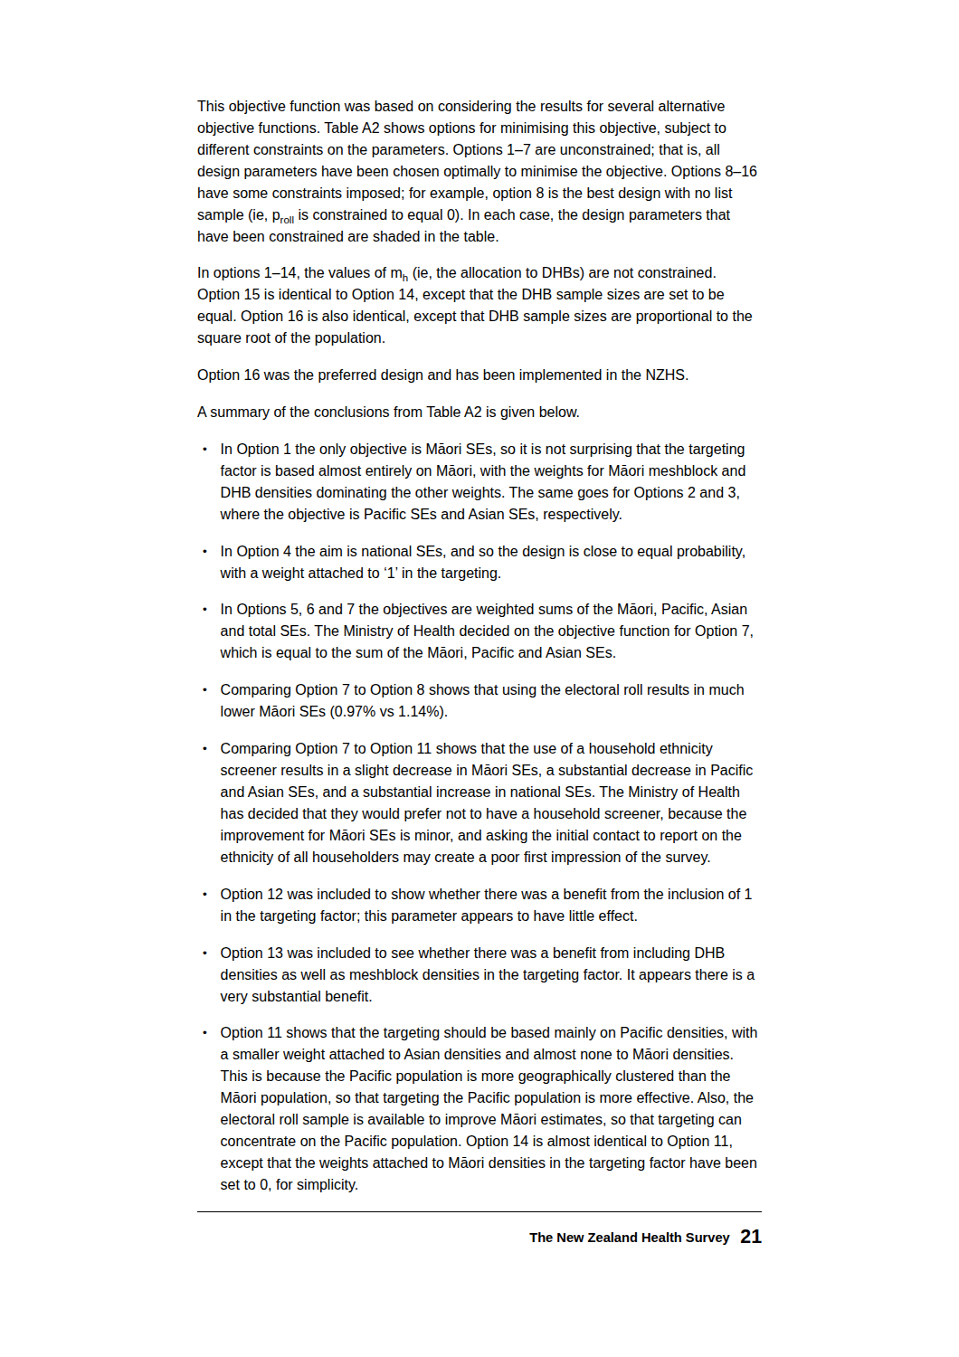This objective function was based on considering the results for several alternative objective functions. Table A2 shows options for minimising this objective, subject to different constraints on the parameters. Options 1–7 are unconstrained; that is, all design parameters have been chosen optimally to minimise the objective. Options 8–16 have some constraints imposed; for example, option 8 is the best design with no list sample (ie, proll is constrained to equal 0). In each case, the design parameters that have been constrained are shaded in the table.
In options 1–14, the values of mh (ie, the allocation to DHBs) are not constrained. Option 15 is identical to Option 14, except that the DHB sample sizes are set to be equal. Option 16 is also identical, except that DHB sample sizes are proportional to the square root of the population.
Option 16 was the preferred design and has been implemented in the NZHS.
A summary of the conclusions from Table A2 is given below.
In Option 1 the only objective is Māori SEs, so it is not surprising that the targeting factor is based almost entirely on Māori, with the weights for Māori meshblock and DHB densities dominating the other weights. The same goes for Options 2 and 3, where the objective is Pacific SEs and Asian SEs, respectively.
In Option 4 the aim is national SEs, and so the design is close to equal probability, with a weight attached to ‘1’ in the targeting.
In Options 5, 6 and 7 the objectives are weighted sums of the Māori, Pacific, Asian and total SEs. The Ministry of Health decided on the objective function for Option 7, which is equal to the sum of the Māori, Pacific and Asian SEs.
Comparing Option 7 to Option 8 shows that using the electoral roll results in much lower Māori SEs (0.97% vs 1.14%).
Comparing Option 7 to Option 11 shows that the use of a household ethnicity screener results in a slight decrease in Māori SEs, a substantial decrease in Pacific and Asian SEs, and a substantial increase in national SEs. The Ministry of Health has decided that they would prefer not to have a household screener, because the improvement for Māori SEs is minor, and asking the initial contact to report on the ethnicity of all householders may create a poor first impression of the survey.
Option 12 was included to show whether there was a benefit from the inclusion of 1 in the targeting factor; this parameter appears to have little effect.
Option 13 was included to see whether there was a benefit from including DHB densities as well as meshblock densities in the targeting factor. It appears there is a very substantial benefit.
Option 11 shows that the targeting should be based mainly on Pacific densities, with a smaller weight attached to Asian densities and almost none to Māori densities. This is because the Pacific population is more geographically clustered than the Māori population, so that targeting the Pacific population is more effective. Also, the electoral roll sample is available to improve Māori estimates, so that targeting can concentrate on the Pacific population. Option 14 is almost identical to Option 11, except that the weights attached to Māori densities in the targeting factor have been set to 0, for simplicity.
The New Zealand Health Survey 21